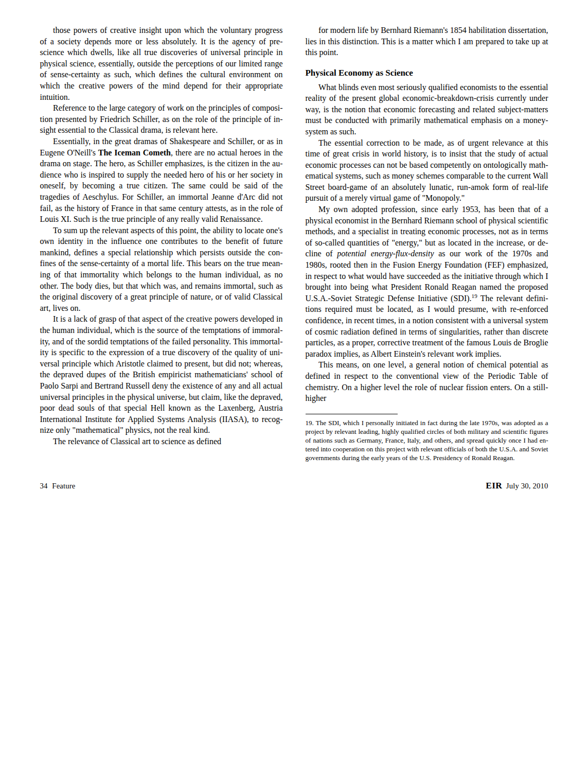those powers of creative insight upon which the voluntary progress of a society depends more or less absolutely. It is the agency of prescience which dwells, like all true discoveries of universal principle in physical science, essentially, outside the perceptions of our limited range of sense-certainty as such, which defines the cultural environment on which the creative powers of the mind depend for their appropriate intuition.
Reference to the large category of work on the principles of composition presented by Friedrich Schiller, as on the role of the principle of insight essential to the Classical drama, is relevant here.
Essentially, in the great dramas of Shakespeare and Schiller, or as in Eugene O'Neill's The Iceman Cometh, there are no actual heroes in the drama on stage. The hero, as Schiller emphasizes, is the citizen in the audience who is inspired to supply the needed hero of his or her society in oneself, by becoming a true citizen. The same could be said of the tragedies of Aeschylus. For Schiller, an immortal Jeanne d'Arc did not fail, as the history of France in that same century attests, as in the role of Louis XI. Such is the true principle of any really valid Renaissance.
To sum up the relevant aspects of this point, the ability to locate one's own identity in the influence one contributes to the benefit of future mankind, defines a special relationship which persists outside the confines of the sense-certainty of a mortal life. This bears on the true meaning of that immortality which belongs to the human individual, as no other. The body dies, but that which was, and remains immortal, such as the original discovery of a great principle of nature, or of valid Classical art, lives on.
It is a lack of grasp of that aspect of the creative powers developed in the human individual, which is the source of the temptations of immorality, and of the sordid temptations of the failed personality. This immortality is specific to the expression of a true discovery of the quality of universal principle which Aristotle claimed to present, but did not; whereas, the depraved dupes of the British empiricist mathematicians' school of Paolo Sarpi and Bertrand Russell deny the existence of any and all actual universal principles in the physical universe, but claim, like the depraved, poor dead souls of that special Hell known as the Laxenberg, Austria International Institute for Applied Systems Analysis (IIASA), to recognize only "mathematical" physics, not the real kind.
The relevance of Classical art to science as defined
for modern life by Bernhard Riemann's 1854 habilitation dissertation, lies in this distinction. This is a matter which I am prepared to take up at this point.
Physical Economy as Science
What blinds even most seriously qualified economists to the essential reality of the present global economic-breakdown-crisis currently under way, is the notion that economic forecasting and related subject-matters must be conducted with primarily mathematical emphasis on a money-system as such.
The essential correction to be made, as of urgent relevance at this time of great crisis in world history, is to insist that the study of actual economic processes can not be based competently on ontologically mathematical systems, such as money schemes comparable to the current Wall Street board-game of an absolutely lunatic, run-amok form of real-life pursuit of a merely virtual game of "Monopoly."
My own adopted profession, since early 1953, has been that of a physical economist in the Bernhard Riemann school of physical scientific methods, and a specialist in treating economic processes, not as in terms of so-called quantities of "energy," but as located in the increase, or decline of potential energy-flux-density as our work of the 1970s and 1980s, rooted then in the Fusion Energy Foundation (FEF) emphasized, in respect to what would have succeeded as the initiative through which I brought into being what President Ronald Reagan named the proposed U.S.A.-Soviet Strategic Defense Initiative (SDI).19 The relevant definitions required must be located, as I would presume, with re-enforced confidence, in recent times, in a notion consistent with a universal system of cosmic radiation defined in terms of singularities, rather than discrete particles, as a proper, corrective treatment of the famous Louis de Broglie paradox implies, as Albert Einstein's relevant work implies.
This means, on one level, a general notion of chemical potential as defined in respect to the conventional view of the Periodic Table of chemistry. On a higher level the role of nuclear fission enters. On a still-higher
19. The SDI, which I personally initiated in fact during the late 1970s, was adopted as a project by relevant leading, highly qualified circles of both military and scientific figures of nations such as Germany, France, Italy, and others, and spread quickly once I had entered into cooperation on this project with relevant officials of both the U.S.A. and Soviet governments during the early years of the U.S. Presidency of Ronald Reagan.
34 Feature
EIR July 30, 2010